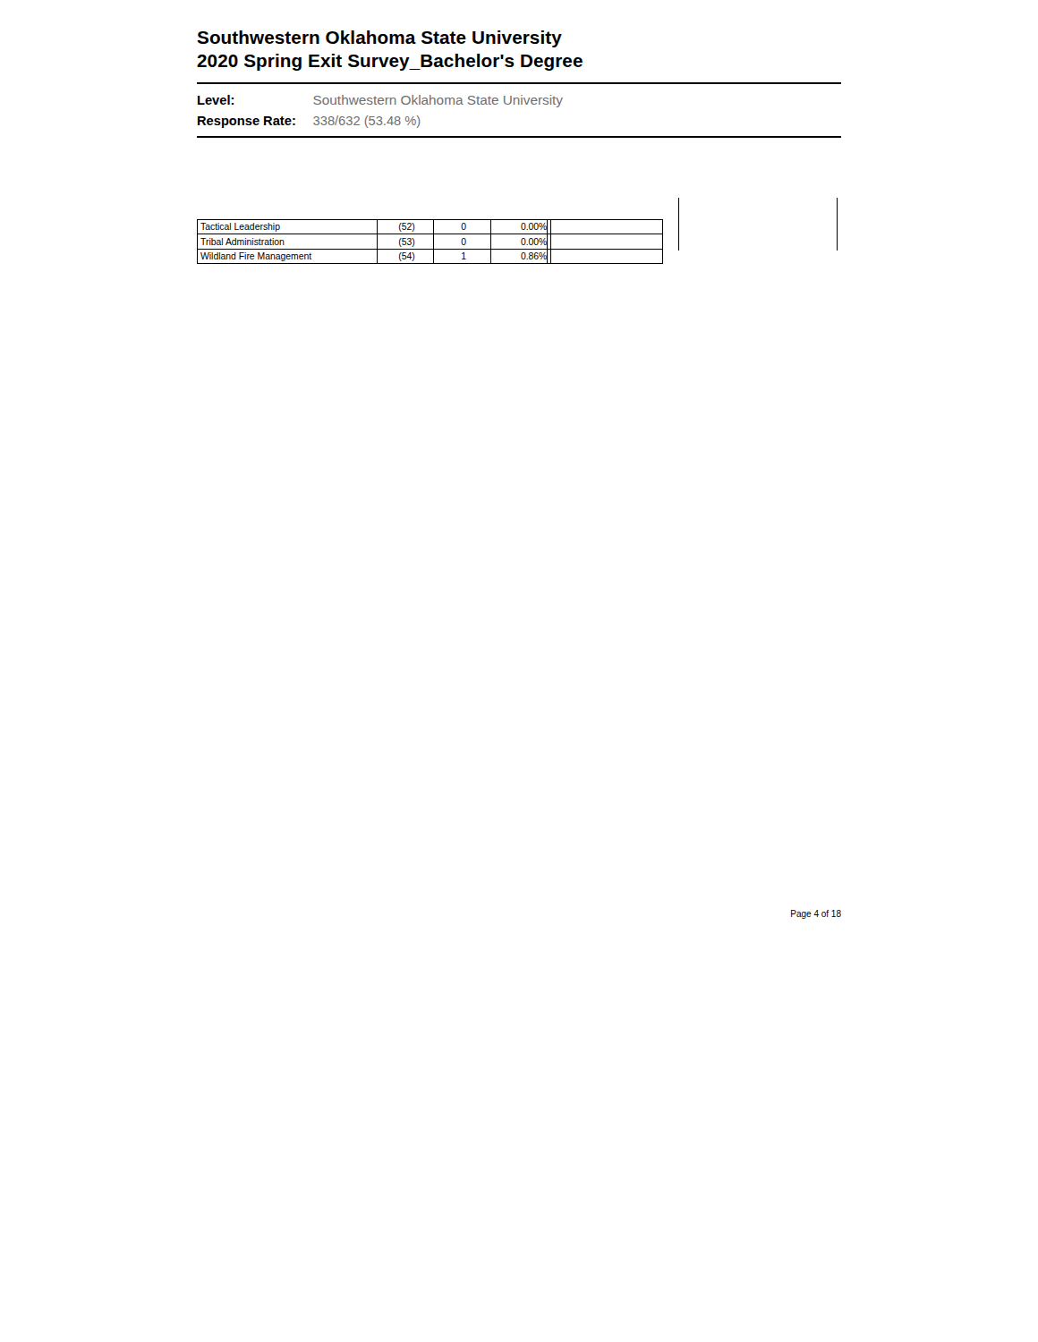Southwestern Oklahoma State University2020 Spring Exit Survey_Bachelor's Degree
Level: Southwestern Oklahoma State University
Response Rate: 338/632 (53.48 %)
| Tactical Leadership | (52) | 0 | 0.00% | |
| Tribal Administration | (53) | 0 | 0.00% | |
| Wildland Fire Management | (54) | 1 | 0.86% | |
Page 4 of 18